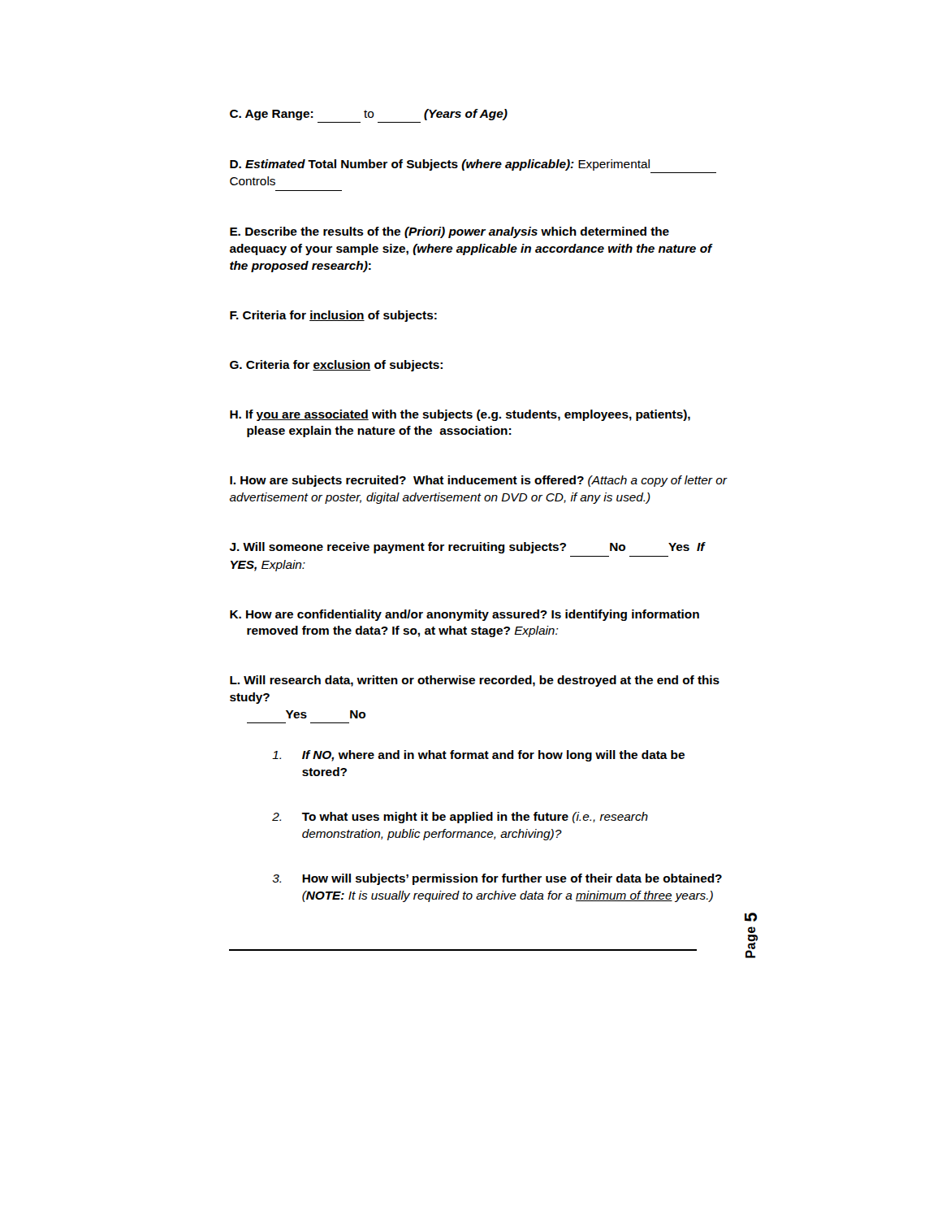C. Age Range: to (Years of Age)
D. Estimated Total Number of Subjects (where applicable): Experimental Controls
E. Describe the results of the (Priori) power analysis which determined the adequacy of your sample size, (where applicable in accordance with the nature of the proposed research):
F. Criteria for inclusion of subjects:
G. Criteria for exclusion of subjects:
H. If you are associated with the subjects (e.g. students, employees, patients), please explain the nature of the association:
I. How are subjects recruited? What inducement is offered? (Attach a copy of letter or advertisement or poster, digital advertisement on DVD or CD, if any is used.)
J. Will someone receive payment for recruiting subjects? No Yes If YES, Explain:
K. How are confidentiality and/or anonymity assured? Is identifying information removed from the data? If so, at what stage? Explain:
L. Will research data, written or otherwise recorded, be destroyed at the end of this study?
Yes No
If NO, where and in what format and for how long will the data be stored?
To what uses might it be applied in the future (i.e., research demonstration, public performance, archiving)?
How will subjects’ permission for further use of their data be obtained? (NOTE: It is usually required to archive data for a minimum of three years.)
Page 5